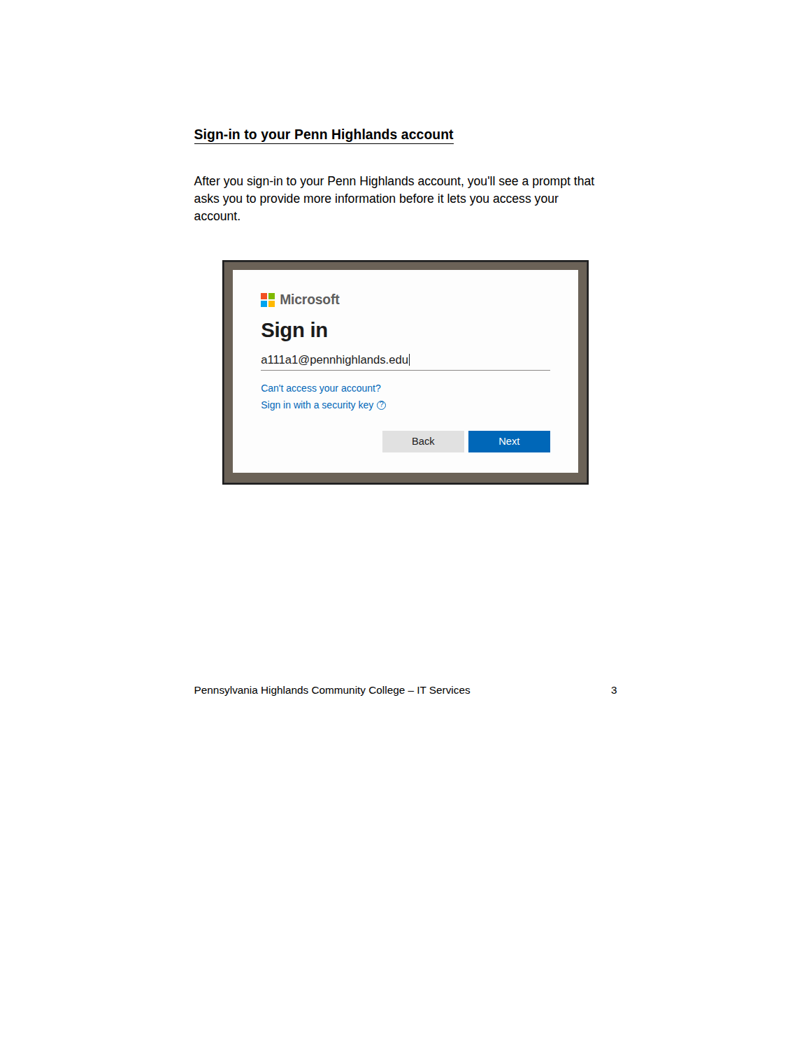Sign-in to your Penn Highlands account
After you sign-in to your Penn Highlands account, you'll see a prompt that asks you to provide more information before it lets you access your account.
Microsoft
Sign in
a111a1@pennhighlands.edu
Can't access your account?
Sign in with a security key ?
Back
Next
Pennsylvania Highlands Community College – IT Services 3